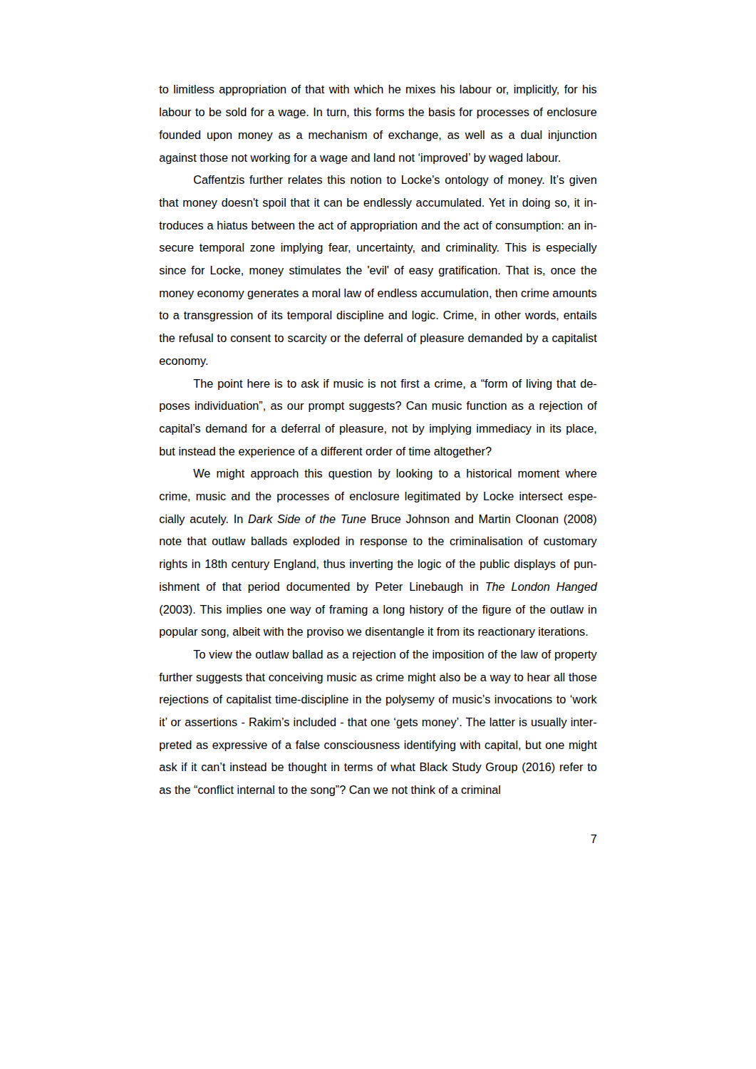to limitless appropriation of that with which he mixes his labour or, implicitly, for his labour to be sold for a wage. In turn, this forms the basis for processes of enclosure founded upon money as a mechanism of exchange, as well as a dual injunction against those not working for a wage and land not ‘improved’ by waged labour.
Caffentzis further relates this notion to Locke's ontology of money. It’s given that money doesn't spoil that it can be endlessly accumulated. Yet in doing so, it introduces a hiatus between the act of appropriation and the act of consumption: an insecure temporal zone implying fear, uncertainty, and criminality. This is especially since for Locke, money stimulates the 'evil' of easy gratification. That is, once the money economy generates a moral law of endless accumulation, then crime amounts to a transgression of its temporal discipline and logic. Crime, in other words, entails the refusal to consent to scarcity or the deferral of pleasure demanded by a capitalist economy.
The point here is to ask if music is not first a crime, a “form of living that deposes individuation”, as our prompt suggests? Can music function as a rejection of capital’s demand for a deferral of pleasure, not by implying immediacy in its place, but instead the experience of a different order of time altogether?
We might approach this question by looking to a historical moment where crime, music and the processes of enclosure legitimated by Locke intersect especially acutely. In Dark Side of the Tune Bruce Johnson and Martin Cloonan (2008) note that outlaw ballads exploded in response to the criminalisation of customary rights in 18th century England, thus inverting the logic of the public displays of punishment of that period documented by Peter Linebaugh in The London Hanged (2003). This implies one way of framing a long history of the figure of the outlaw in popular song, albeit with the proviso we disentangle it from its reactionary iterations.
To view the outlaw ballad as a rejection of the imposition of the law of property further suggests that conceiving music as crime might also be a way to hear all those rejections of capitalist time-discipline in the polysemy of music’s invocations to ‘work it’ or assertions - Rakim’s included - that one ‘gets money’. The latter is usually interpreted as expressive of a false consciousness identifying with capital, but one might ask if it can’t instead be thought in terms of what Black Study Group (2016) refer to as the “conflict internal to the song”? Can we not think of a criminal
7